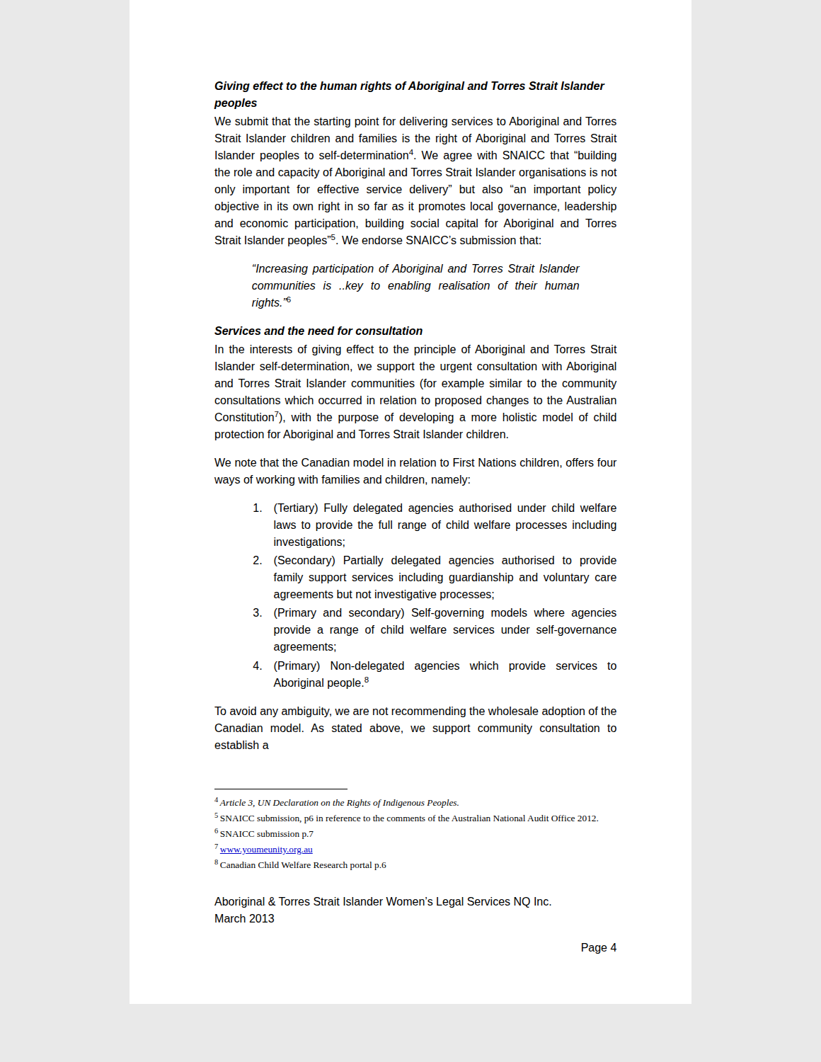Giving effect to the human rights of Aboriginal and Torres Strait Islander peoples
We submit that the starting point for delivering services to Aboriginal and Torres Strait Islander children and families is the right of Aboriginal and Torres Strait Islander peoples to self-determination4. We agree with SNAICC that “building the role and capacity of Aboriginal and Torres Strait Islander organisations is not only important for effective service delivery” but also “an important policy objective in its own right in so far as it promotes local governance, leadership and economic participation, building social capital for Aboriginal and Torres Strait Islander peoples”5. We endorse SNAICC’s submission that:
“Increasing participation of Aboriginal and Torres Strait Islander communities is ..key to enabling realisation of their human rights.”6
Services and the need for consultation
In the interests of giving effect to the principle of Aboriginal and Torres Strait Islander self-determination, we support the urgent consultation with Aboriginal and Torres Strait Islander communities (for example similar to the community consultations which occurred in relation to proposed changes to the Australian Constitution7), with the purpose of developing a more holistic model of child protection for Aboriginal and Torres Strait Islander children.
We note that the Canadian model in relation to First Nations children, offers four ways of working with families and children, namely:
(Tertiary) Fully delegated agencies authorised under child welfare laws to provide the full range of child welfare processes including investigations;
(Secondary) Partially delegated agencies authorised to provide family support services including guardianship and voluntary care agreements but not investigative processes;
(Primary and secondary) Self-governing models where agencies provide a range of child welfare services under self-governance agreements;
(Primary) Non-delegated agencies which provide services to Aboriginal people.8
To avoid any ambiguity, we are not recommending the wholesale adoption of the Canadian model. As stated above, we support community consultation to establish a
4 Article 3, UN Declaration on the Rights of Indigenous Peoples.
5 SNAICC submission, p6 in reference to the comments of the Australian National Audit Office 2012.
6 SNAICC submission p.7
7 www.youmeunity.org.au
8 Canadian Child Welfare Research portal p.6
Aboriginal & Torres Strait Islander Women’s Legal Services NQ Inc.
March 2013
Page 4